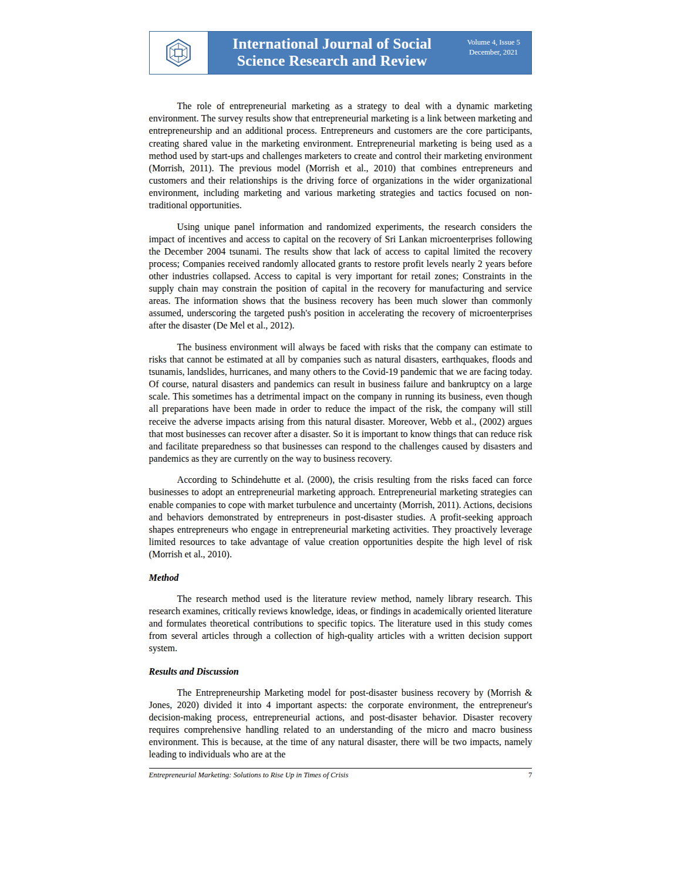International Journal of Social
Science Research and Review
Volume 4, Issue 5
December, 2021
The role of entrepreneurial marketing as a strategy to deal with a dynamic marketing environment. The survey results show that entrepreneurial marketing is a link between marketing and entrepreneurship and an additional process. Entrepreneurs and customers are the core participants, creating shared value in the marketing environment. Entrepreneurial marketing is being used as a method used by start-ups and challenges marketers to create and control their marketing environment (Morrish, 2011). The previous model (Morrish et al., 2010) that combines entrepreneurs and customers and their relationships is the driving force of organizations in the wider organizational environment, including marketing and various marketing strategies and tactics focused on non-traditional opportunities.
Using unique panel information and randomized experiments, the research considers the impact of incentives and access to capital on the recovery of Sri Lankan microenterprises following the December 2004 tsunami. The results show that lack of access to capital limited the recovery process; Companies received randomly allocated grants to restore profit levels nearly 2 years before other industries collapsed. Access to capital is very important for retail zones; Constraints in the supply chain may constrain the position of capital in the recovery for manufacturing and service areas. The information shows that the business recovery has been much slower than commonly assumed, underscoring the targeted push's position in accelerating the recovery of microenterprises after the disaster (De Mel et al., 2012).
The business environment will always be faced with risks that the company can estimate to risks that cannot be estimated at all by companies such as natural disasters, earthquakes, floods and tsunamis, landslides, hurricanes, and many others to the Covid-19 pandemic that we are facing today. Of course, natural disasters and pandemics can result in business failure and bankruptcy on a large scale. This sometimes has a detrimental impact on the company in running its business, even though all preparations have been made in order to reduce the impact of the risk, the company will still receive the adverse impacts arising from this natural disaster. Moreover, Webb et al., (2002) argues that most businesses can recover after a disaster. So it is important to know things that can reduce risk and facilitate preparedness so that businesses can respond to the challenges caused by disasters and pandemics as they are currently on the way to business recovery.
According to Schindehutte et al. (2000), the crisis resulting from the risks faced can force businesses to adopt an entrepreneurial marketing approach. Entrepreneurial marketing strategies can enable companies to cope with market turbulence and uncertainty (Morrish, 2011). Actions, decisions and behaviors demonstrated by entrepreneurs in post-disaster studies. A profit-seeking approach shapes entrepreneurs who engage in entrepreneurial marketing activities. They proactively leverage limited resources to take advantage of value creation opportunities despite the high level of risk (Morrish et al., 2010).
Method
The research method used is the literature review method, namely library research. This research examines, critically reviews knowledge, ideas, or findings in academically oriented literature and formulates theoretical contributions to specific topics. The literature used in this study comes from several articles through a collection of high-quality articles with a written decision support system.
Results and Discussion
The Entrepreneurship Marketing model for post-disaster business recovery by (Morrish & Jones, 2020) divided it into 4 important aspects: the corporate environment, the entrepreneur's decision-making process, entrepreneurial actions, and post-disaster behavior. Disaster recovery requires comprehensive handling related to an understanding of the micro and macro business environment. This is because, at the time of any natural disaster, there will be two impacts, namely leading to individuals who are at the
Entrepreneurial Marketing: Solutions to Rise Up in Times of Crisis 7